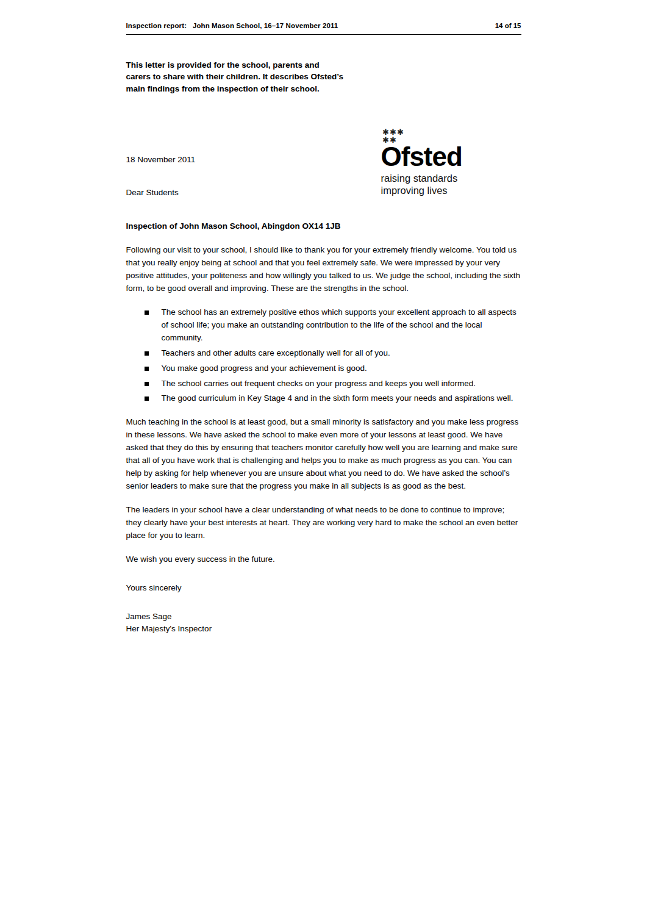Inspection report: John Mason School, 16–17 November 2011 14 of 15
This letter is provided for the school, parents and
carers to share with their children. It describes Ofsted’s
main findings from the inspection of their school.
✱✱✱
✱✱
Ofsted
raising standards
improving lives
18 November 2011
Dear Students
Inspection of John Mason School, Abingdon OX14 1JB
Following our visit to your school, I should like to thank you for your extremely friendly welcome. You told us that you really enjoy being at school and that you feel extremely safe. We were impressed by your very positive attitudes, your politeness and how willingly you talked to us. We judge the school, including the sixth form, to be good overall and improving. These are the strengths in the school.
The school has an extremely positive ethos which supports your excellent approach to all aspects of school life; you make an outstanding contribution to the life of the school and the local community.
Teachers and other adults care exceptionally well for all of you.
You make good progress and your achievement is good.
The school carries out frequent checks on your progress and keeps you well informed.
The good curriculum in Key Stage 4 and in the sixth form meets your needs and aspirations well.
Much teaching in the school is at least good, but a small minority is satisfactory and you make less progress in these lessons. We have asked the school to make even more of your lessons at least good. We have asked that they do this by ensuring that teachers monitor carefully how well you are learning and make sure that all of you have work that is challenging and helps you to make as much progress as you can. You can help by asking for help whenever you are unsure about what you need to do. We have asked the school’s senior leaders to make sure that the progress you make in all subjects is as good as the best.
The leaders in your school have a clear understanding of what needs to be done to continue to improve; they clearly have your best interests at heart. They are working very hard to make the school an even better place for you to learn.
We wish you every success in the future.
Yours sincerely
James Sage
Her Majesty's Inspector